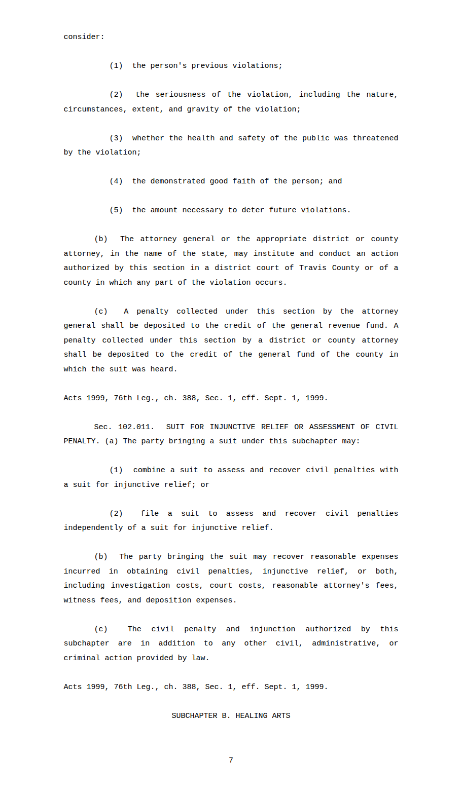consider:
(1) the person's previous violations;
(2) the seriousness of the violation, including the nature, circumstances, extent, and gravity of the violation;
(3) whether the health and safety of the public was threatened by the violation;
(4) the demonstrated good faith of the person; and
(5) the amount necessary to deter future violations.
(b) The attorney general or the appropriate district or county attorney, in the name of the state, may institute and conduct an action authorized by this section in a district court of Travis County or of a county in which any part of the violation occurs.
(c) A penalty collected under this section by the attorney general shall be deposited to the credit of the general revenue fund. A penalty collected under this section by a district or county attorney shall be deposited to the credit of the general fund of the county in which the suit was heard.
Acts 1999, 76th Leg., ch. 388, Sec. 1, eff. Sept. 1, 1999.
Sec. 102.011. SUIT FOR INJUNCTIVE RELIEF OR ASSESSMENT OF CIVIL PENALTY. (a) The party bringing a suit under this subchapter may:
(1) combine a suit to assess and recover civil penalties with a suit for injunctive relief; or
(2) file a suit to assess and recover civil penalties independently of a suit for injunctive relief.
(b) The party bringing the suit may recover reasonable expenses incurred in obtaining civil penalties, injunctive relief, or both, including investigation costs, court costs, reasonable attorney's fees, witness fees, and deposition expenses.
(c) The civil penalty and injunction authorized by this subchapter are in addition to any other civil, administrative, or criminal action provided by law.
Acts 1999, 76th Leg., ch. 388, Sec. 1, eff. Sept. 1, 1999.
SUBCHAPTER B. HEALING ARTS
7